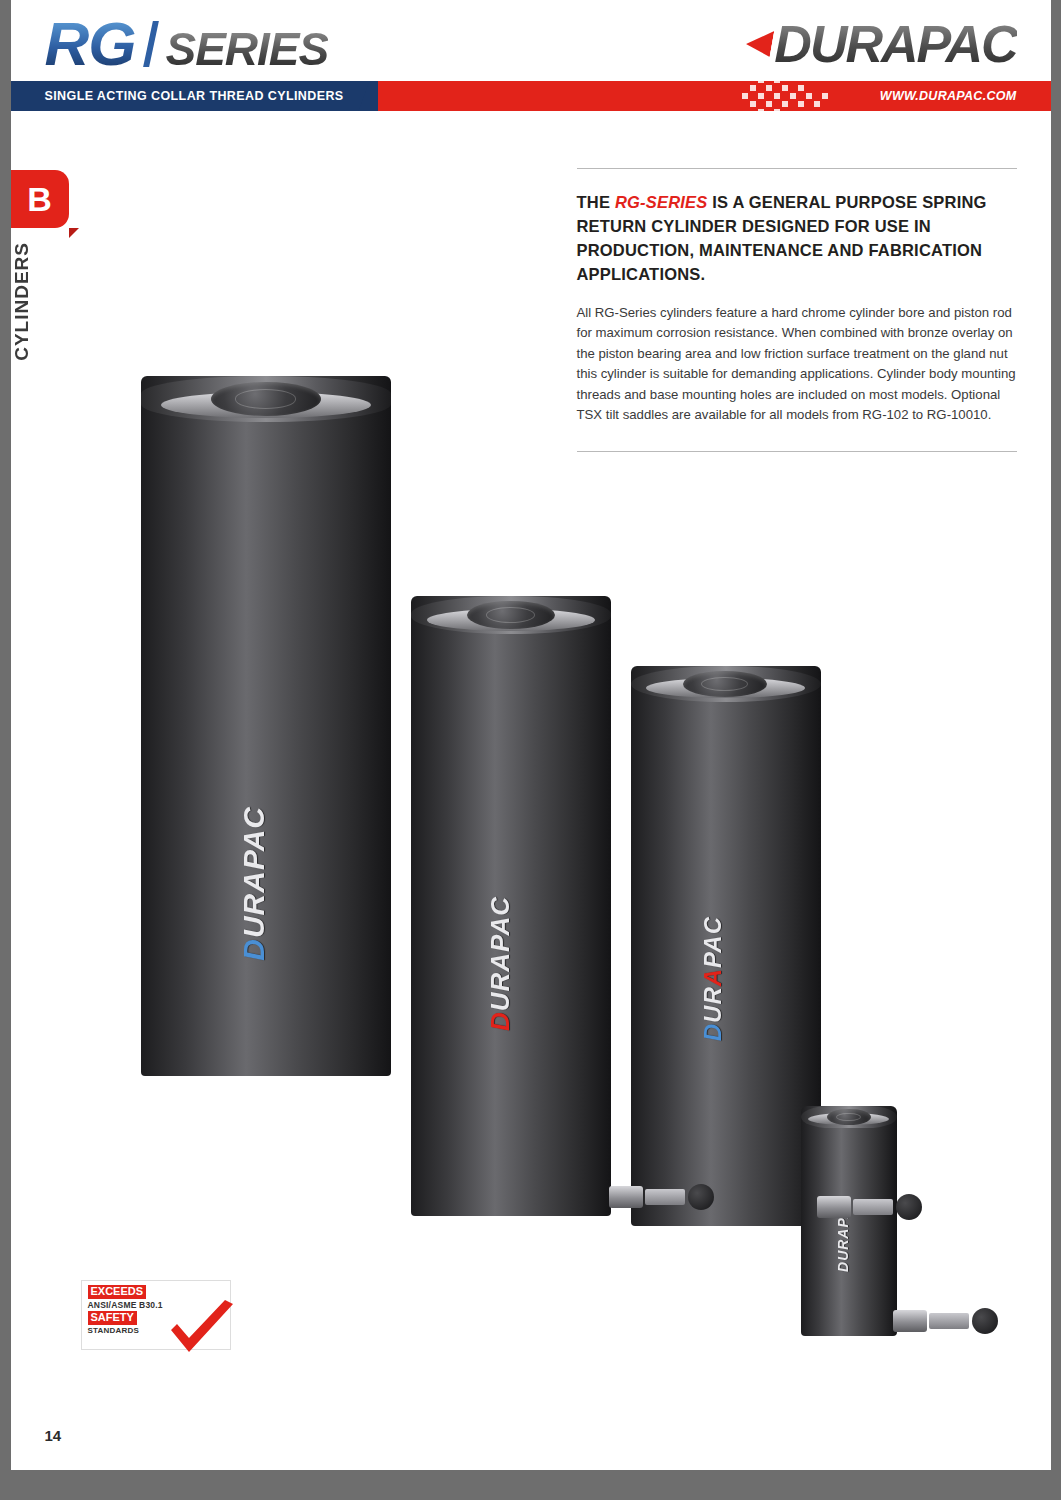RG SERIES
DURAPAC
SINGLE ACTING COLLAR THREAD CYLINDERS
WWW.DURAPAC.COM
B
CYLINDERS
THE RG-SERIES IS A GENERAL PURPOSE SPRING RETURN CYLINDER DESIGNED FOR USE IN PRODUCTION, MAINTENANCE AND FABRICATION APPLICATIONS.
All RG-Series cylinders feature a hard chrome cylinder bore and piston rod for maximum corrosion resistance. When combined with bronze overlay on the piston bearing area and low friction surface treatment on the gland nut this cylinder is suitable for demanding applications. Cylinder body mounting threads and base mounting holes are included on most models. Optional TSX tilt saddles are available for all models from RG-102 to RG-10010.
DURAPAC
DURAPAC
DURAPAC
DURAPAC
EXCEEDS ANSI/ASME B30.1 SAFETY STANDARDS
14